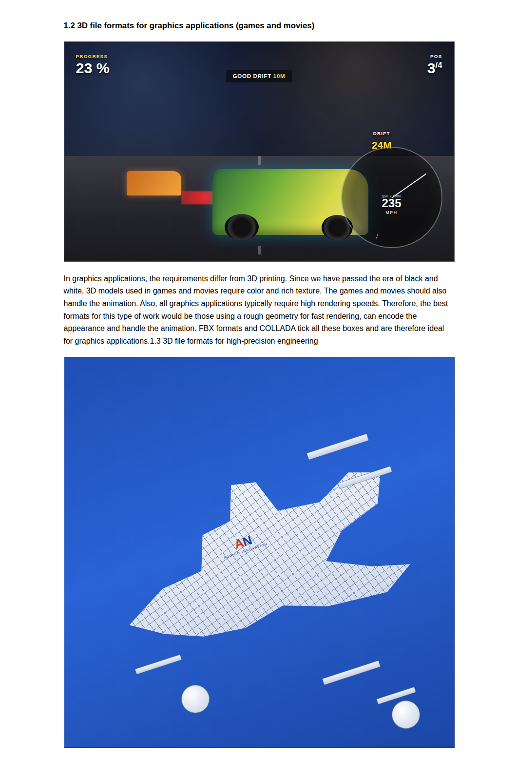1.2 3D file formats for graphics applications (games and movies)
PROGRESS
23 %
POS
3/4
GOOD DRIFT 10M
DRIFT
24M
rpm x 1000
235
MPH
In graphics applications, the requirements differ from 3D printing. Since we have passed the era of black and white, 3D models used in games and movies require color and rich texture. The games and movies should also handle the animation. Also, all graphics applications typically require high rendering speeds. Therefore, the best formats for this type of work would be those using a rough geometry for fast rendering, can encode the appearance and handle the animation. FBX formats and COLLADA tick all these boxes and are therefore ideal for graphics applications.1.3 3D file formats for high-precision engineering
AN
ADDIGO INNOVATION